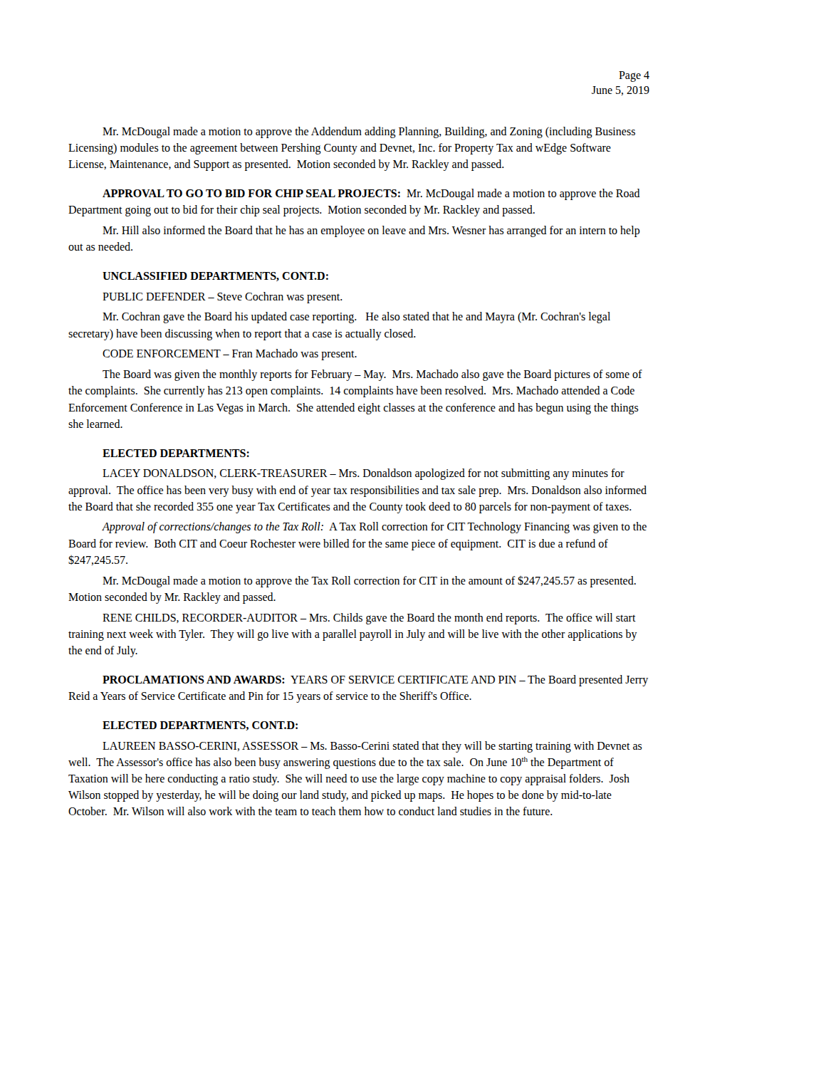Page 4
June 5, 2019
Mr. McDougal made a motion to approve the Addendum adding Planning, Building, and Zoning (including Business Licensing) modules to the agreement between Pershing County and Devnet, Inc. for Property Tax and wEdge Software License, Maintenance, and Support as presented. Motion seconded by Mr. Rackley and passed.
APPROVAL TO GO TO BID FOR CHIP SEAL PROJECTS: Mr. McDougal made a motion to approve the Road Department going out to bid for their chip seal projects. Motion seconded by Mr. Rackley and passed.
Mr. Hill also informed the Board that he has an employee on leave and Mrs. Wesner has arranged for an intern to help out as needed.
UNCLASSIFIED DEPARTMENTS, CONT.D:
PUBLIC DEFENDER – Steve Cochran was present.
Mr. Cochran gave the Board his updated case reporting. He also stated that he and Mayra (Mr. Cochran's legal secretary) have been discussing when to report that a case is actually closed.
CODE ENFORCEMENT – Fran Machado was present.
The Board was given the monthly reports for February – May. Mrs. Machado also gave the Board pictures of some of the complaints. She currently has 213 open complaints. 14 complaints have been resolved. Mrs. Machado attended a Code Enforcement Conference in Las Vegas in March. She attended eight classes at the conference and has begun using the things she learned.
ELECTED DEPARTMENTS:
LACEY DONALDSON, CLERK-TREASURER – Mrs. Donaldson apologized for not submitting any minutes for approval. The office has been very busy with end of year tax responsibilities and tax sale prep. Mrs. Donaldson also informed the Board that she recorded 355 one year Tax Certificates and the County took deed to 80 parcels for non-payment of taxes.
Approval of corrections/changes to the Tax Roll: A Tax Roll correction for CIT Technology Financing was given to the Board for review. Both CIT and Coeur Rochester were billed for the same piece of equipment. CIT is due a refund of $247,245.57.
Mr. McDougal made a motion to approve the Tax Roll correction for CIT in the amount of $247,245.57 as presented. Motion seconded by Mr. Rackley and passed.
RENE CHILDS, RECORDER-AUDITOR – Mrs. Childs gave the Board the month end reports. The office will start training next week with Tyler. They will go live with a parallel payroll in July and will be live with the other applications by the end of July.
PROCLAMATIONS AND AWARDS: YEARS OF SERVICE CERTIFICATE AND PIN – The Board presented Jerry Reid a Years of Service Certificate and Pin for 15 years of service to the Sheriff's Office.
ELECTED DEPARTMENTS, CONT.D:
LAUREEN BASSO-CERINI, ASSESSOR – Ms. Basso-Cerini stated that they will be starting training with Devnet as well. The Assessor's office has also been busy answering questions due to the tax sale. On June 10th the Department of Taxation will be here conducting a ratio study. She will need to use the large copy machine to copy appraisal folders. Josh Wilson stopped by yesterday, he will be doing our land study, and picked up maps. He hopes to be done by mid-to-late October. Mr. Wilson will also work with the team to teach them how to conduct land studies in the future.